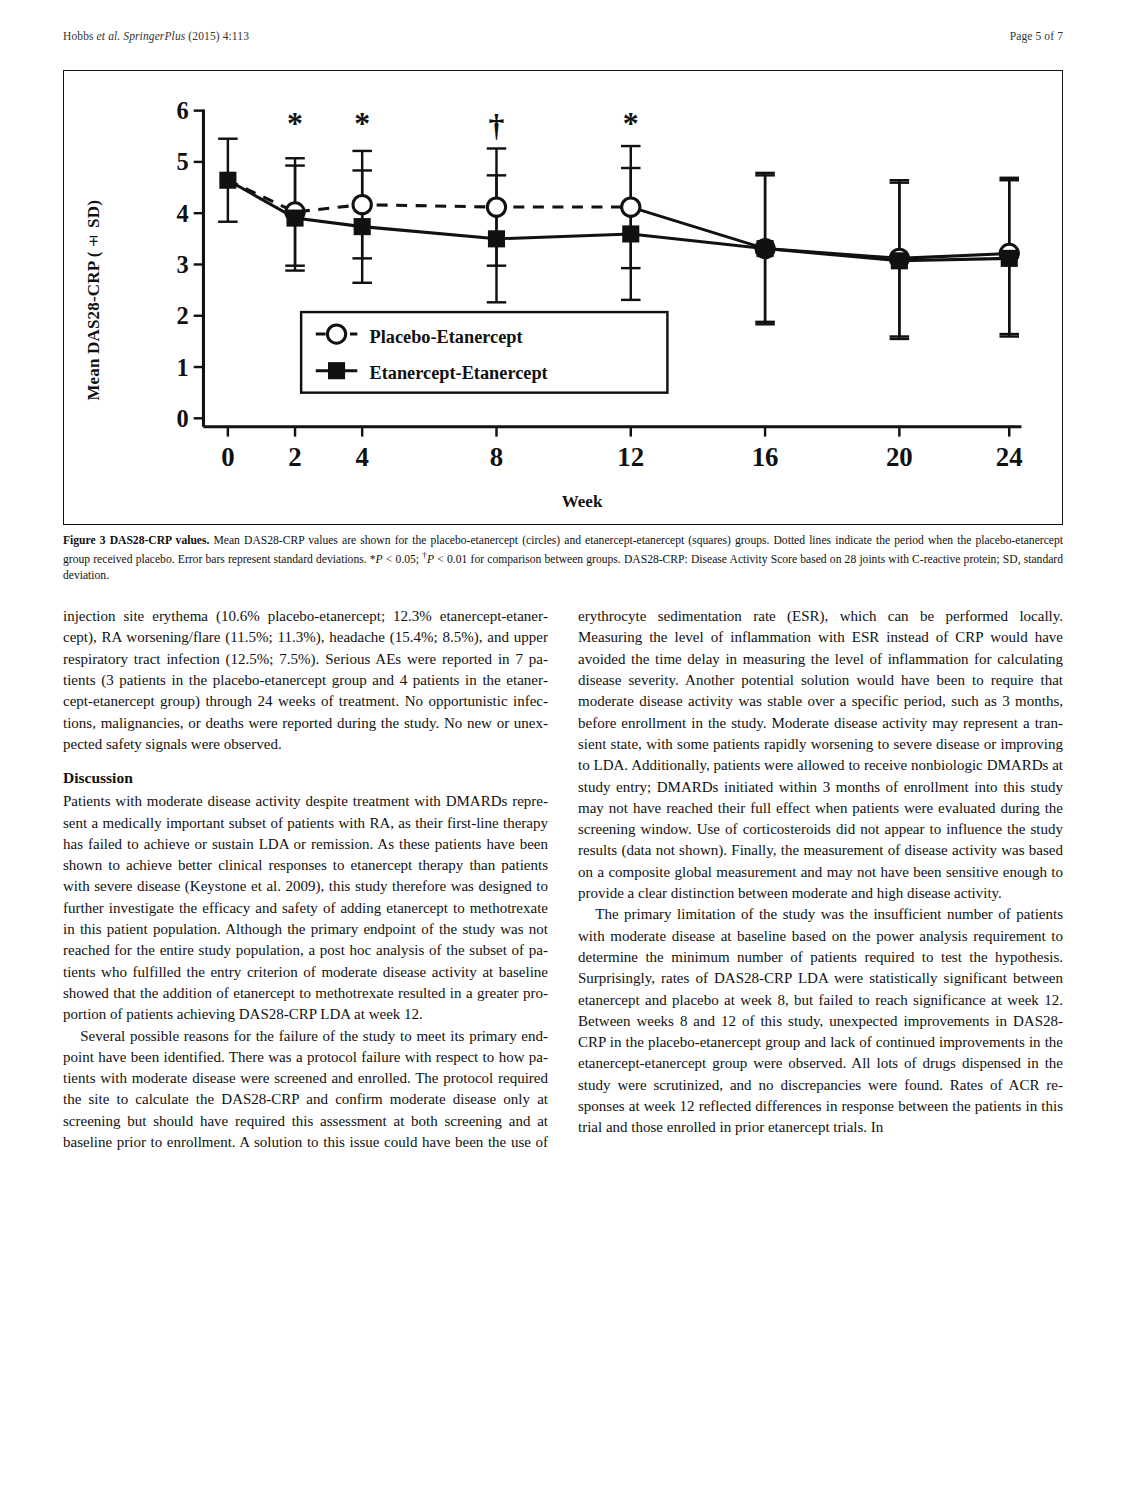Hobbs et al. SpringerPlus (2015) 4:113 Page 5 of 7
Mean DAS28-CRP (± SD)
6 5 4 3 2 1 0 0 2 4 8 12 16 20 24 * * † * Placebo-Etanercept Etanercept-Etanercept
Week
Figure 3 DAS28-CRP values. Mean DAS28-CRP values are shown for the placebo-etanercept (circles) and etanercept-etanercept (squares) groups. Dotted lines indicate the period when the placebo-etanercept group received placebo. Error bars represent standard deviations. *P < 0.05; †P < 0.01 for comparison between groups. DAS28-CRP: Disease Activity Score based on 28 joints with C-reactive protein; SD, standard deviation.
injection site erythema (10.6% placebo-etanercept; 12.3% etanercept-etanercept), RA worsening/flare (11.5%; 11.3%), headache (15.4%; 8.5%), and upper respiratory tract infection (12.5%; 7.5%). Serious AEs were reported in 7 patients (3 patients in the placebo-etanercept group and 4 patients in the etanercept-etanercept group) through 24 weeks of treatment. No opportunistic infections, malignancies, or deaths were reported during the study. No new or unexpected safety signals were observed.
Discussion
Patients with moderate disease activity despite treatment with DMARDs represent a medically important subset of patients with RA, as their first-line therapy has failed to achieve or sustain LDA or remission. As these patients have been shown to achieve better clinical responses to etanercept therapy than patients with severe disease (Keystone et al. 2009), this study therefore was designed to further investigate the efficacy and safety of adding etanercept to methotrexate in this patient population. Although the primary endpoint of the study was not reached for the entire study population, a post hoc analysis of the subset of patients who fulfilled the entry criterion of moderate disease activity at baseline showed that the addition of etanercept to methotrexate resulted in a greater proportion of patients achieving DAS28-CRP LDA at week 12.
Several possible reasons for the failure of the study to meet its primary endpoint have been identified. There was a protocol failure with respect to how patients with moderate disease were screened and enrolled. The protocol required the site to calculate the DAS28-CRP and confirm moderate disease only at screening but should have required this assessment at both screening and at baseline prior to enrollment. A solution to this issue could have been the use of erythrocyte sedimentation rate (ESR), which can be performed locally. Measuring the level of inflammation with ESR instead of CRP would have avoided the time delay in measuring the level of inflammation for calculating disease severity. Another potential solution would have been to require that moderate disease activity was stable over a specific period, such as 3 months, before enrollment in the study. Moderate disease activity may represent a transient state, with some patients rapidly worsening to severe disease or improving to LDA. Additionally, patients were allowed to receive nonbiologic DMARDs at study entry; DMARDs initiated within 3 months of enrollment into this study may not have reached their full effect when patients were evaluated during the screening window. Use of corticosteroids did not appear to influence the study results (data not shown). Finally, the measurement of disease activity was based on a composite global measurement and may not have been sensitive enough to provide a clear distinction between moderate and high disease activity.
The primary limitation of the study was the insufficient number of patients with moderate disease at baseline based on the power analysis requirement to determine the minimum number of patients required to test the hypothesis. Surprisingly, rates of DAS28-CRP LDA were statistically significant between etanercept and placebo at week 8, but failed to reach significance at week 12. Between weeks 8 and 12 of this study, unexpected improvements in DAS28-CRP in the placebo-etanercept group and lack of continued improvements in the etanercept-etanercept group were observed. All lots of drugs dispensed in the study were scrutinized, and no discrepancies were found. Rates of ACR responses at week 12 reflected differences in response between the patients in this trial and those enrolled in prior etanercept trials. In